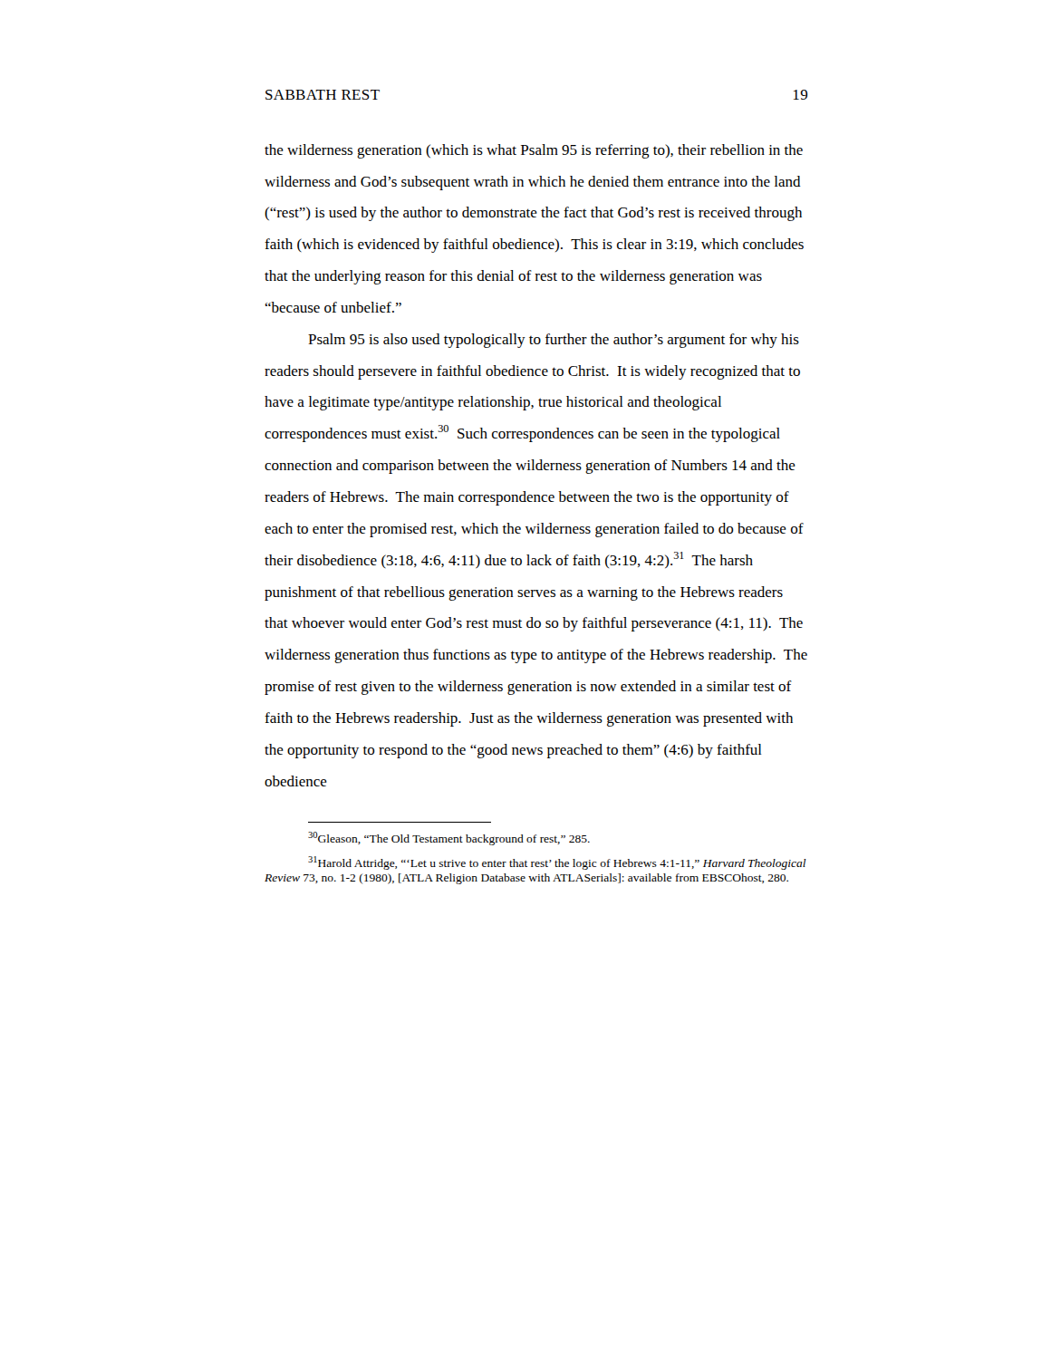Sabbath Rest 19
the wilderness generation (which is what Psalm 95 is referring to), their rebellion in the wilderness and God’s subsequent wrath in which he denied them entrance into the land (“rest”) is used by the author to demonstrate the fact that God’s rest is received through faith (which is evidenced by faithful obedience). This is clear in 3:19, which concludes that the underlying reason for this denial of rest to the wilderness generation was “because of unbelief.”
Psalm 95 is also used typologically to further the author’s argument for why his readers should persevere in faithful obedience to Christ. It is widely recognized that to have a legitimate type/antitype relationship, true historical and theological correspondences must exist.30 Such correspondences can be seen in the typological connection and comparison between the wilderness generation of Numbers 14 and the readers of Hebrews. The main correspondence between the two is the opportunity of each to enter the promised rest, which the wilderness generation failed to do because of their disobedience (3:18, 4:6, 4:11) due to lack of faith (3:19, 4:2).31 The harsh punishment of that rebellious generation serves as a warning to the Hebrews readers that whoever would enter God’s rest must do so by faithful perseverance (4:1, 11). The wilderness generation thus functions as type to antitype of the Hebrews readership. The promise of rest given to the wilderness generation is now extended in a similar test of faith to the Hebrews readership. Just as the wilderness generation was presented with the opportunity to respond to the “good news preached to them” (4:6) by faithful obedience
30 Gleason, “The Old Testament background of rest,” 285.
31 Harold Attridge, “‘Let u strive to enter that rest’ the logic of Hebrews 4:1-11,” Harvard Theological Review 73, no. 1-2 (1980), [ATLA Religion Database with ATLASerials]: available from EBSCOhost, 280.